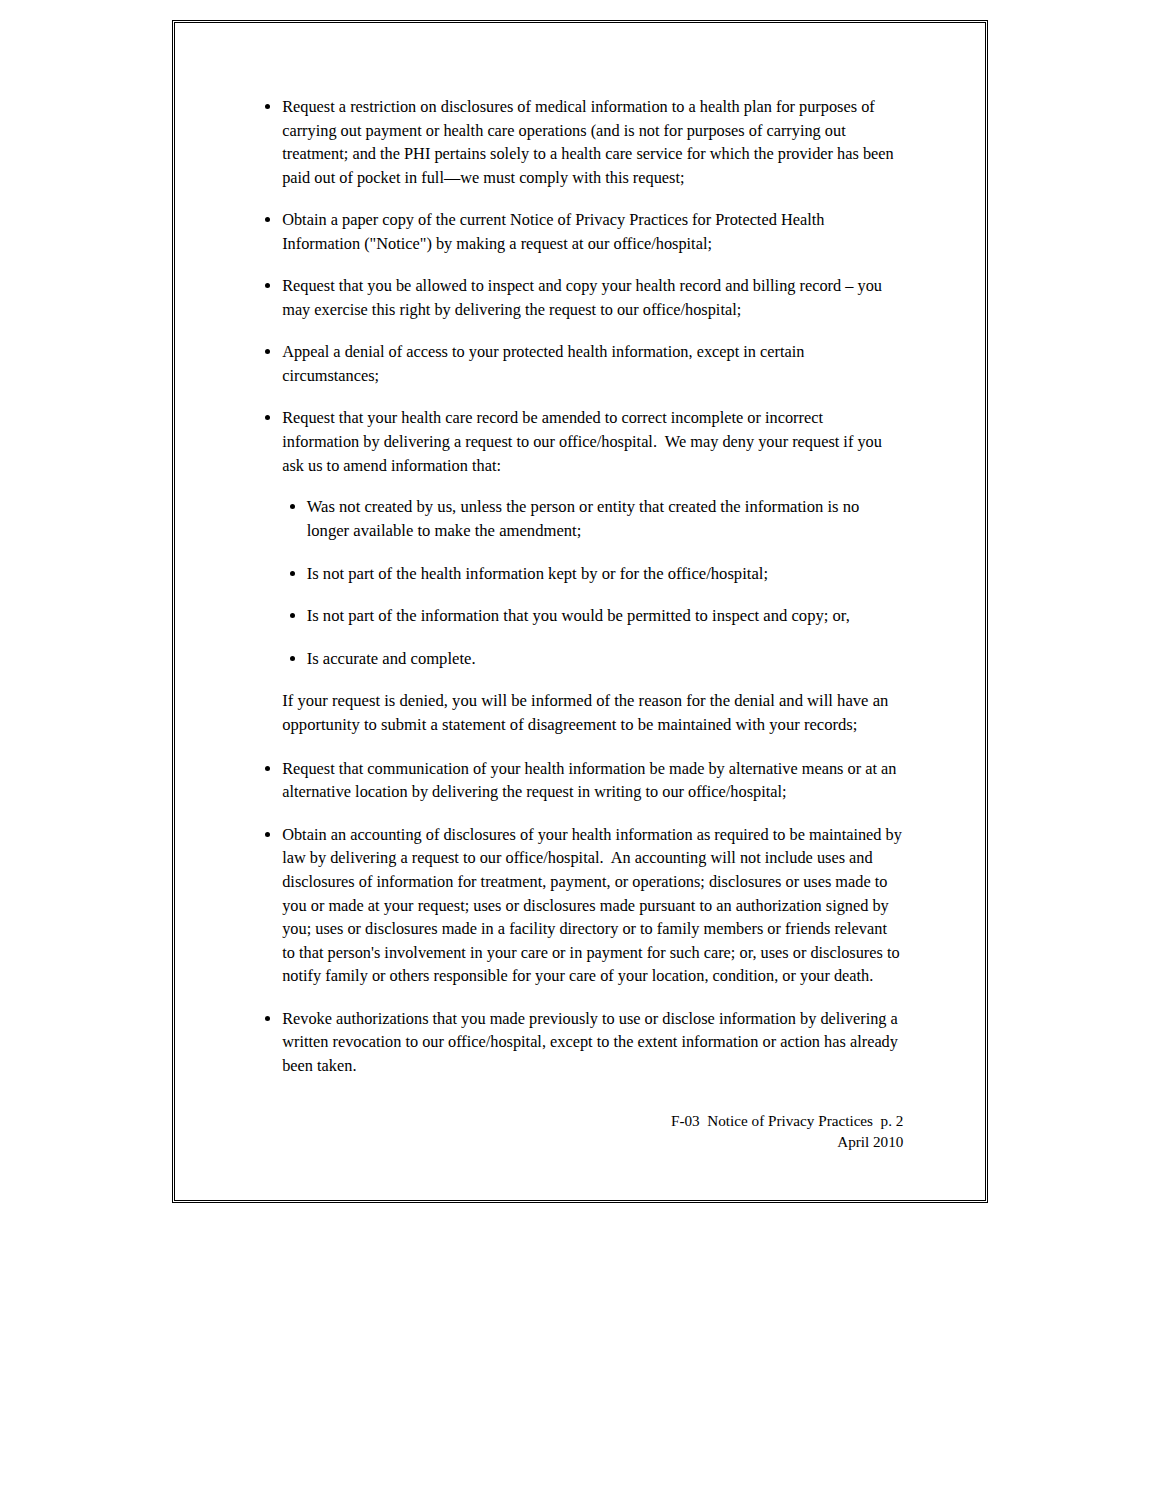Request a restriction on disclosures of medical information to a health plan for purposes of carrying out payment or health care operations (and is not for purposes of carrying out treatment; and the PHI pertains solely to a health care service for which the provider has been paid out of pocket in full—we must comply with this request;
Obtain a paper copy of the current Notice of Privacy Practices for Protected Health Information ("Notice") by making a request at our office/hospital;
Request that you be allowed to inspect and copy your health record and billing record – you may exercise this right by delivering the request to our office/hospital;
Appeal a denial of access to your protected health information, except in certain circumstances;
Request that your health care record be amended to correct incomplete or incorrect information by delivering a request to our office/hospital. We may deny your request if you ask us to amend information that:
Was not created by us, unless the person or entity that created the information is no longer available to make the amendment;
Is not part of the health information kept by or for the office/hospital;
Is not part of the information that you would be permitted to inspect and copy; or,
Is accurate and complete.
If your request is denied, you will be informed of the reason for the denial and will have an opportunity to submit a statement of disagreement to be maintained with your records;
Request that communication of your health information be made by alternative means or at an alternative location by delivering the request in writing to our office/hospital;
Obtain an accounting of disclosures of your health information as required to be maintained by law by delivering a request to our office/hospital. An accounting will not include uses and disclosures of information for treatment, payment, or operations; disclosures or uses made to you or made at your request; uses or disclosures made pursuant to an authorization signed by you; uses or disclosures made in a facility directory or to family members or friends relevant to that person's involvement in your care or in payment for such care; or, uses or disclosures to notify family or others responsible for your care of your location, condition, or your death.
Revoke authorizations that you made previously to use or disclose information by delivering a written revocation to our office/hospital, except to the extent information or action has already been taken.
F-03 Notice of Privacy Practices p. 2
April 2010